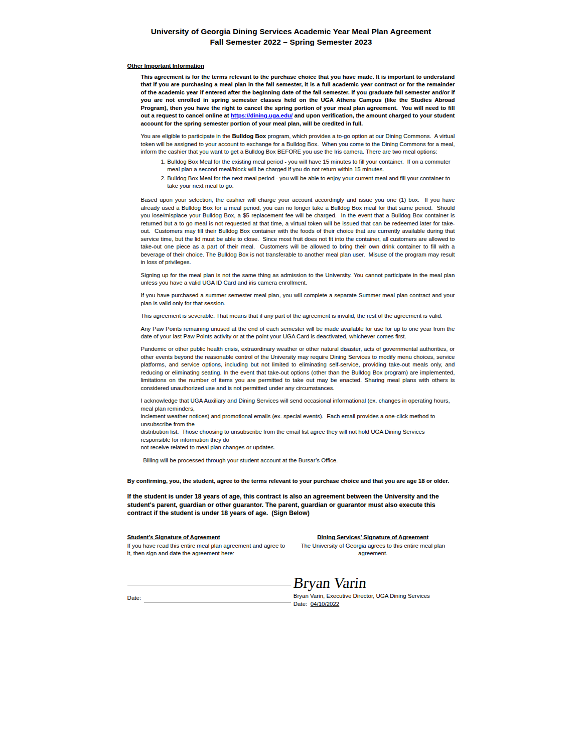University of Georgia Dining Services Academic Year Meal Plan Agreement
Fall Semester 2022 – Spring Semester 2023
Other Important Information
This agreement is for the terms relevant to the purchase choice that you have made. It is important to understand that if you are purchasing a meal plan in the fall semester, it is a full academic year contract or for the remainder of the academic year if entered after the beginning date of the fall semester. If you graduate fall semester and/or if you are not enrolled in spring semester classes held on the UGA Athens Campus (like the Studies Abroad Program), then you have the right to cancel the spring portion of your meal plan agreement. You will need to fill out a request to cancel online at https://dining.uga.edu/ and upon verification, the amount charged to your student account for the spring semester portion of your meal plan, will be credited in full.
You are eligible to participate in the Bulldog Box program, which provides a to-go option at our Dining Commons. A virtual token will be assigned to your account to exchange for a Bulldog Box. When you come to the Dining Commons for a meal, inform the cashier that you want to get a Bulldog Box BEFORE you use the Iris camera. There are two meal options:
Bulldog Box Meal for the existing meal period - you will have 15 minutes to fill your container. If on a commuter meal plan a second meal/block will be charged if you do not return within 15 minutes.
Bulldog Box Meal for the next meal period - you will be able to enjoy your current meal and fill your container to take your next meal to go.
Based upon your selection, the cashier will charge your account accordingly and issue you one (1) box. If you have already used a Bulldog Box for a meal period, you can no longer take a Bulldog Box meal for that same period. Should you lose/misplace your Bulldog Box, a $5 replacement fee will be charged. In the event that a Bulldog Box container is returned but a to go meal is not requested at that time, a virtual token will be issued that can be redeemed later for take-out. Customers may fill their Bulldog Box container with the foods of their choice that are currently available during that service time, but the lid must be able to close. Since most fruit does not fit into the container, all customers are allowed to take-out one piece as a part of their meal. Customers will be allowed to bring their own drink container to fill with a beverage of their choice. The Bulldog Box is not transferable to another meal plan user. Misuse of the program may result in loss of privileges.
Signing up for the meal plan is not the same thing as admission to the University. You cannot participate in the meal plan unless you have a valid UGA ID Card and iris camera enrollment.
If you have purchased a summer semester meal plan, you will complete a separate Summer meal plan contract and your plan is valid only for that session.
This agreement is severable. That means that if any part of the agreement is invalid, the rest of the agreement is valid.
Any Paw Points remaining unused at the end of each semester will be made available for use for up to one year from the date of your last Paw Points activity or at the point your UGA Card is deactivated, whichever comes first.
Pandemic or other public health crisis, extraordinary weather or other natural disaster, acts of governmental authorities, or other events beyond the reasonable control of the University may require Dining Services to modify menu choices, service platforms, and service options, including but not limited to eliminating self-service, providing take-out meals only, and reducing or eliminating seating. In the event that take-out options (other than the Bulldog Box program) are implemented, limitations on the number of items you are permitted to take out may be enacted. Sharing meal plans with others is considered unauthorized use and is not permitted under any circumstances.
I acknowledge that UGA Auxiliary and Dining Services will send occasional informational (ex. changes in operating hours, meal plan reminders,
inclement weather notices) and promotional emails (ex. special events). Each email provides a one-click method to unsubscribe from the
distribution list. Those choosing to unsubscribe from the email list agree they will not hold UGA Dining Services responsible for information they do
not receive related to meal plan changes or updates.
Billing will be processed through your student account at the Bursar’s Office.
By confirming, you, the student, agree to the terms relevant to your purchase choice and that you are age 18 or older.
If the student is under 18 years of age, this contract is also an agreement between the University and the student's parent, guardian or other guarantor. The parent, guardian or guarantor must also execute this contract if the student is under 18 years of age. (Sign Below)
| Student’s Signature of Agreement If you have read this entire meal plan agreement and agree to it, then sign and date the agreement here: Date: | Dining Services’ Signature of Agreement The University of Georgia agrees to this entire meal plan agreement. Bryan Varin Bryan Varin, Executive Director, UGA Dining Services Date: 04/10/2022 |